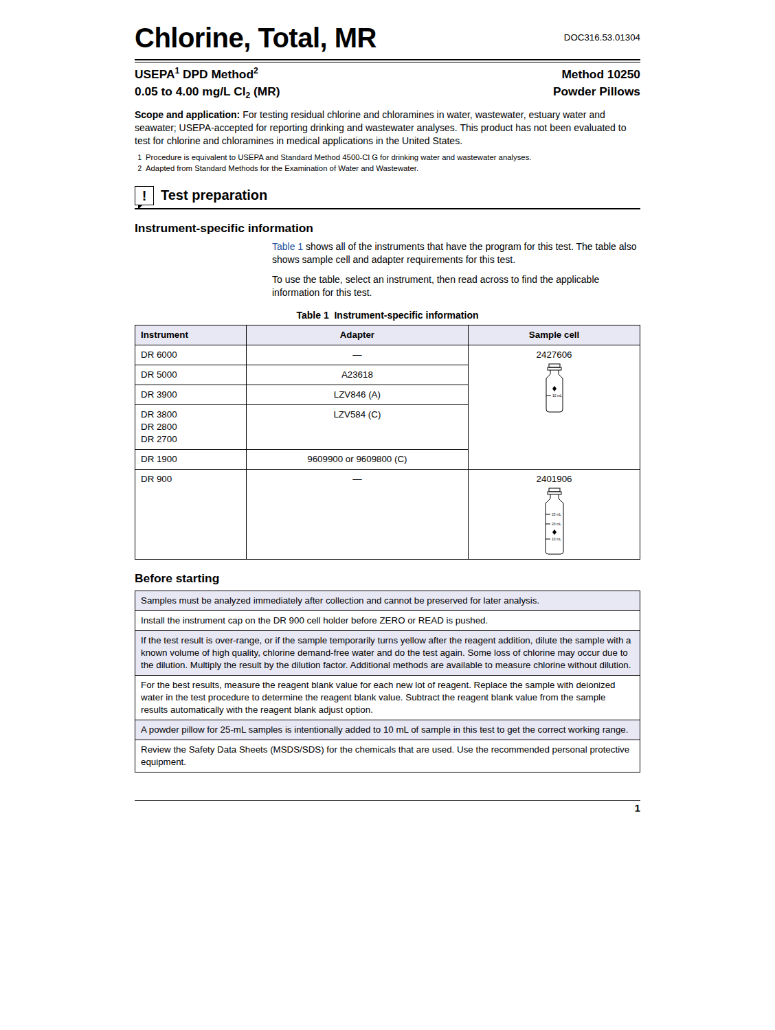DOC316.53.01304
Chlorine, Total, MR
USEPA1 DPD Method2
Method 10250
0.05 to 4.00 mg/L Cl2 (MR)
Powder Pillows
Scope and application: For testing residual chlorine and chloramines in water, wastewater, estuary water and seawater; USEPA-accepted for reporting drinking and wastewater analyses. This product has not been evaluated to test for chlorine and chloramines in medical applications in the United States.
1 Procedure is equivalent to USEPA and Standard Method 4500-Cl G for drinking water and wastewater analyses.
2 Adapted from Standard Methods for the Examination of Water and Wastewater.
!
Test preparation
Instrument-specific information
Table 1 shows all of the instruments that have the program for this test. The table also shows sample cell and adapter requirements for this test.
To use the table, select an instrument, then read across to find the applicable information for this test.
Table 1 Instrument-specific information
| Instrument | Adapter | Sample cell |
| --- | --- | --- |
| DR 6000 | — | 2427606 10 mL |
| DR 5000 | A23618 |
| DR 3900 | LZV846 (A) |
| DR 3800 DR 2800 DR 2700 | LZV584 (C) |
| DR 1900 | 9609900 or 9609800 (C) |
| DR 900 | — | 2401906 25 mL 20 mL 10 mL |
Before starting
| Samples must be analyzed immediately after collection and cannot be preserved for later analysis. |
| Install the instrument cap on the DR 900 cell holder before ZERO or READ is pushed. |
| If the test result is over-range, or if the sample temporarily turns yellow after the reagent addition, dilute the sample with a known volume of high quality, chlorine demand-free water and do the test again. Some loss of chlorine may occur due to the dilution. Multiply the result by the dilution factor. Additional methods are available to measure chlorine without dilution. |
| For the best results, measure the reagent blank value for each new lot of reagent. Replace the sample with deionized water in the test procedure to determine the reagent blank value. Subtract the reagent blank value from the sample results automatically with the reagent blank adjust option. |
| A powder pillow for 25-mL samples is intentionally added to 10 mL of sample in this test to get the correct working range. |
| Review the Safety Data Sheets (MSDS/SDS) for the chemicals that are used. Use the recommended personal protective equipment. |
1